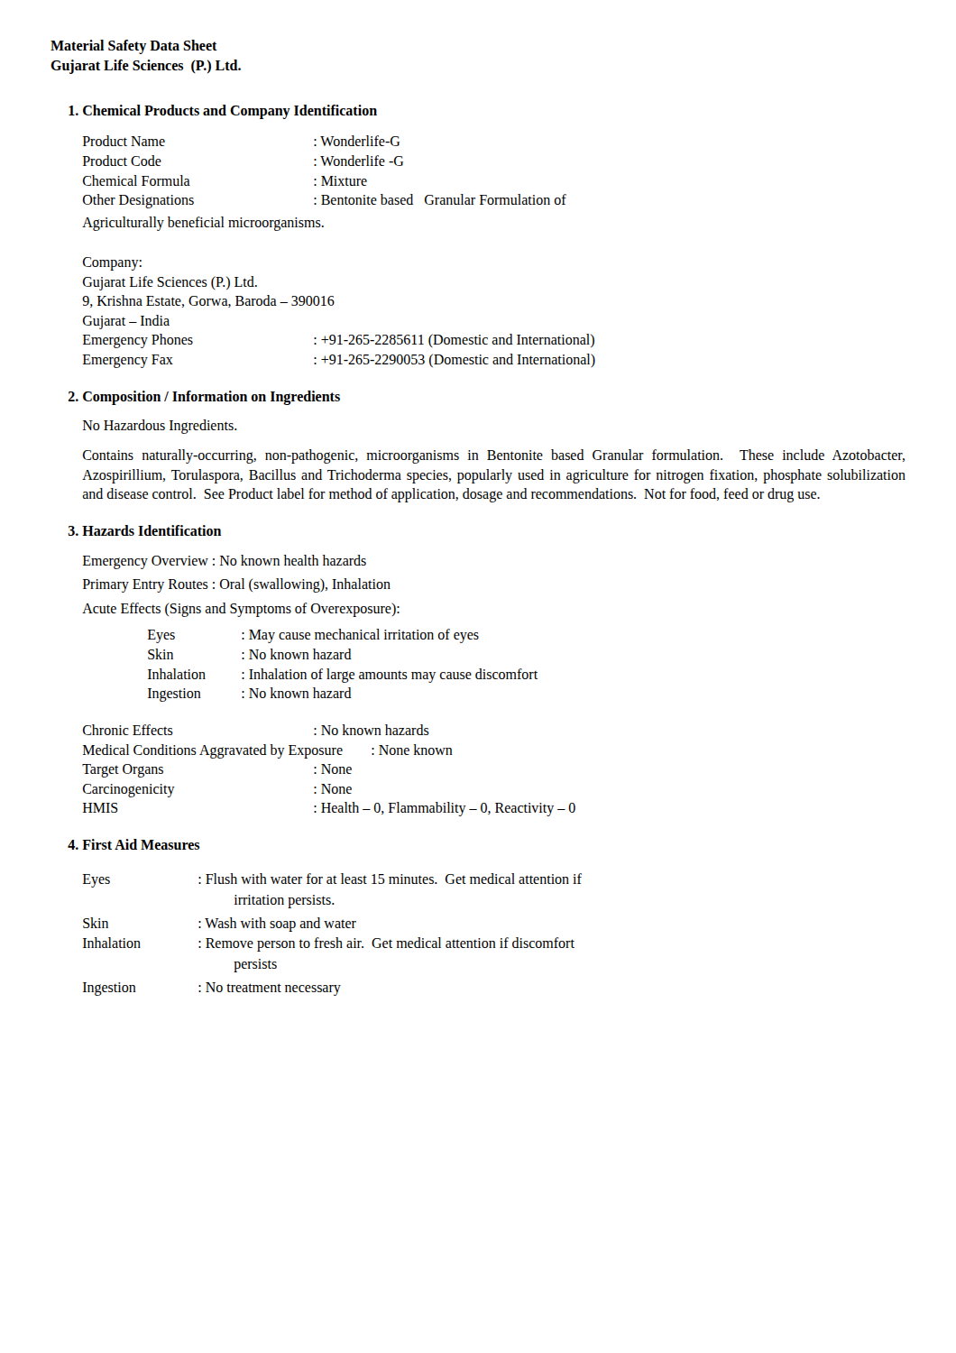Material Safety Data Sheet
Gujarat Life Sciences (P.) Ltd.
Chemical Products and Company Identification
Product Name: Wonderlife-G
Product Code: Wonderlife -G
Chemical Formula: Mixture
Other Designations: Bentonite based Granular Formulation of
Agriculturally beneficial microorganisms.
Company:
Gujarat Life Sciences (P.) Ltd.
9, Krishna Estate, Gorwa, Baroda – 390016
Gujarat – India
Emergency Phones: +91-265-2285611 (Domestic and International)
Emergency Fax: +91-265-2290053 (Domestic and International)
Composition / Information on Ingredients
No Hazardous Ingredients.
Contains naturally-occurring, non-pathogenic, microorganisms in Bentonite based Granular formulation. These include Azotobacter, Azospirillium, Torulaspora, Bacillus and Trichoderma species, popularly used in agriculture for nitrogen fixation, phosphate solubilization and disease control. See Product label for method of application, dosage and recommendations. Not for food, feed or drug use.
Hazards Identification
Emergency Overview : No known health hazards
Primary Entry Routes : Oral (swallowing), Inhalation
Acute Effects (Signs and Symptoms of Overexposure):
Eyes: May cause mechanical irritation of eyes
Skin: No known hazard
Inhalation: Inhalation of large amounts may cause discomfort
Ingestion: No known hazard
Chronic Effects: No known hazards
Medical Conditions Aggravated by Exposure: None known
Target Organs: None
Carcinogenicity: None
HMIS: Health – 0, Flammability – 0, Reactivity – 0
First Aid Measures
Eyes: Flush with water for at least 15 minutes. Get medical attention if
irritation persists.
Skin: Wash with soap and water
Inhalation: Remove person to fresh air. Get medical attention if discomfort
persists
Ingestion: No treatment necessary